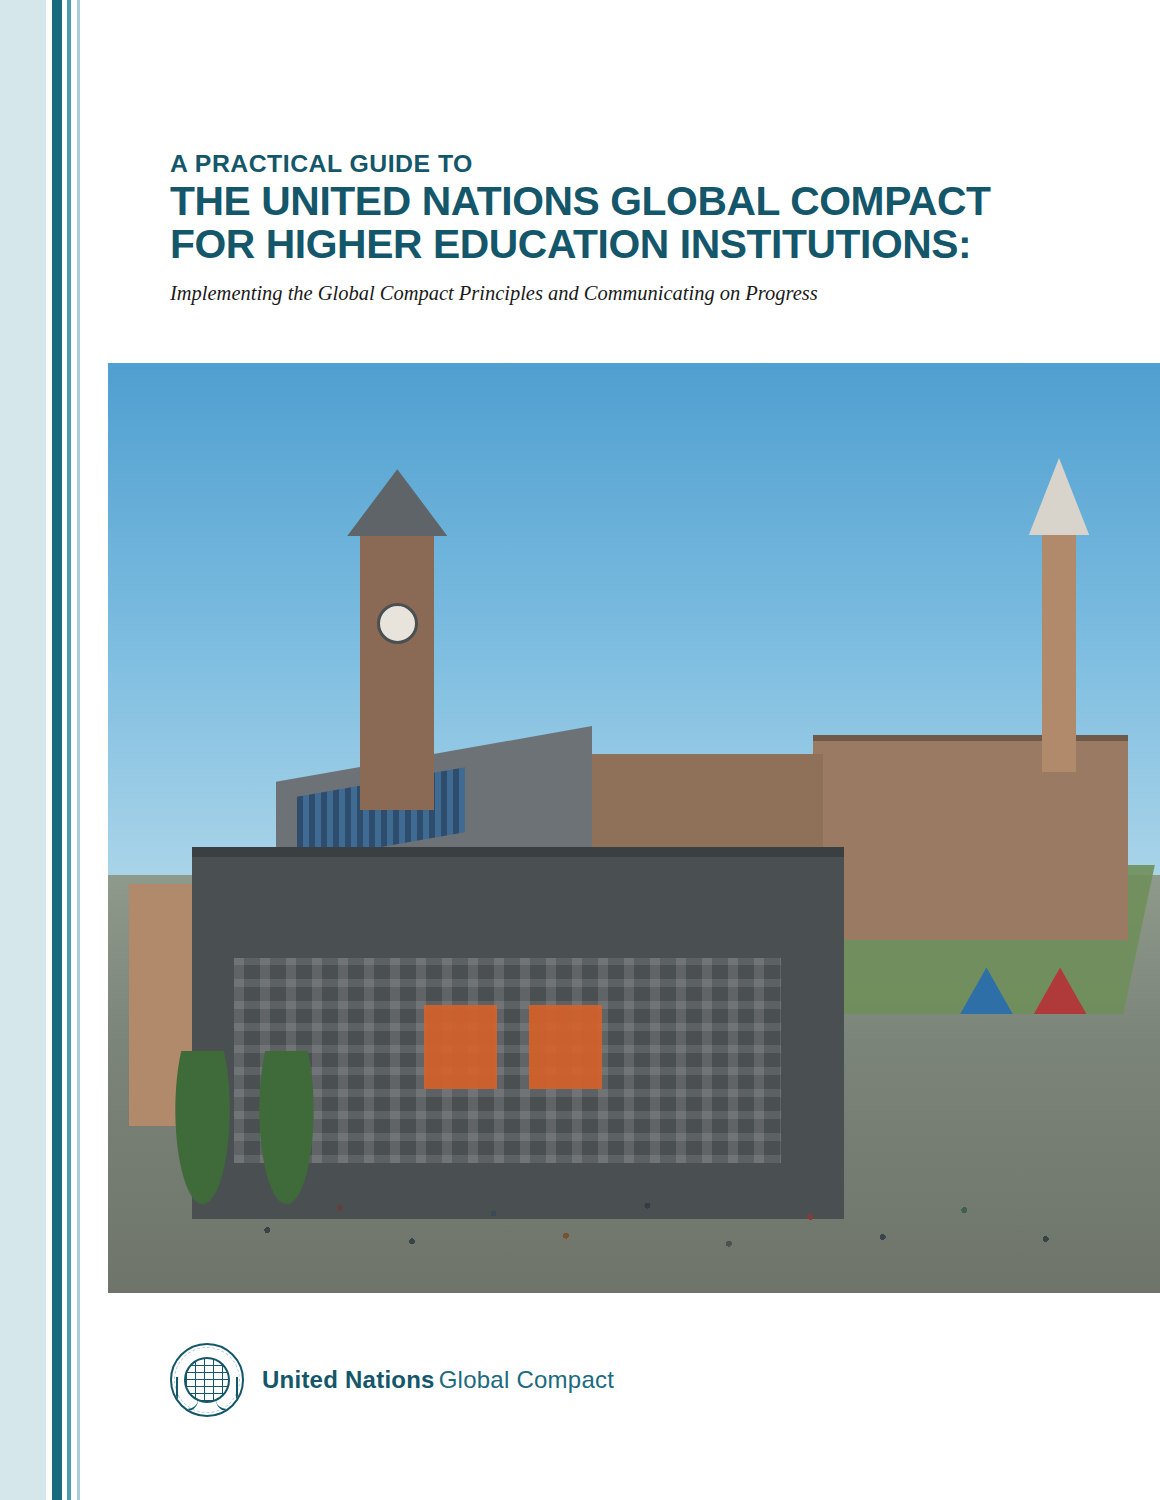A Practical Guide to
The United Nations Global Compact
for Higher Education Institutions:
Implementing the Global Compact Principles and Communicating on Progress
United Nations Global Compact